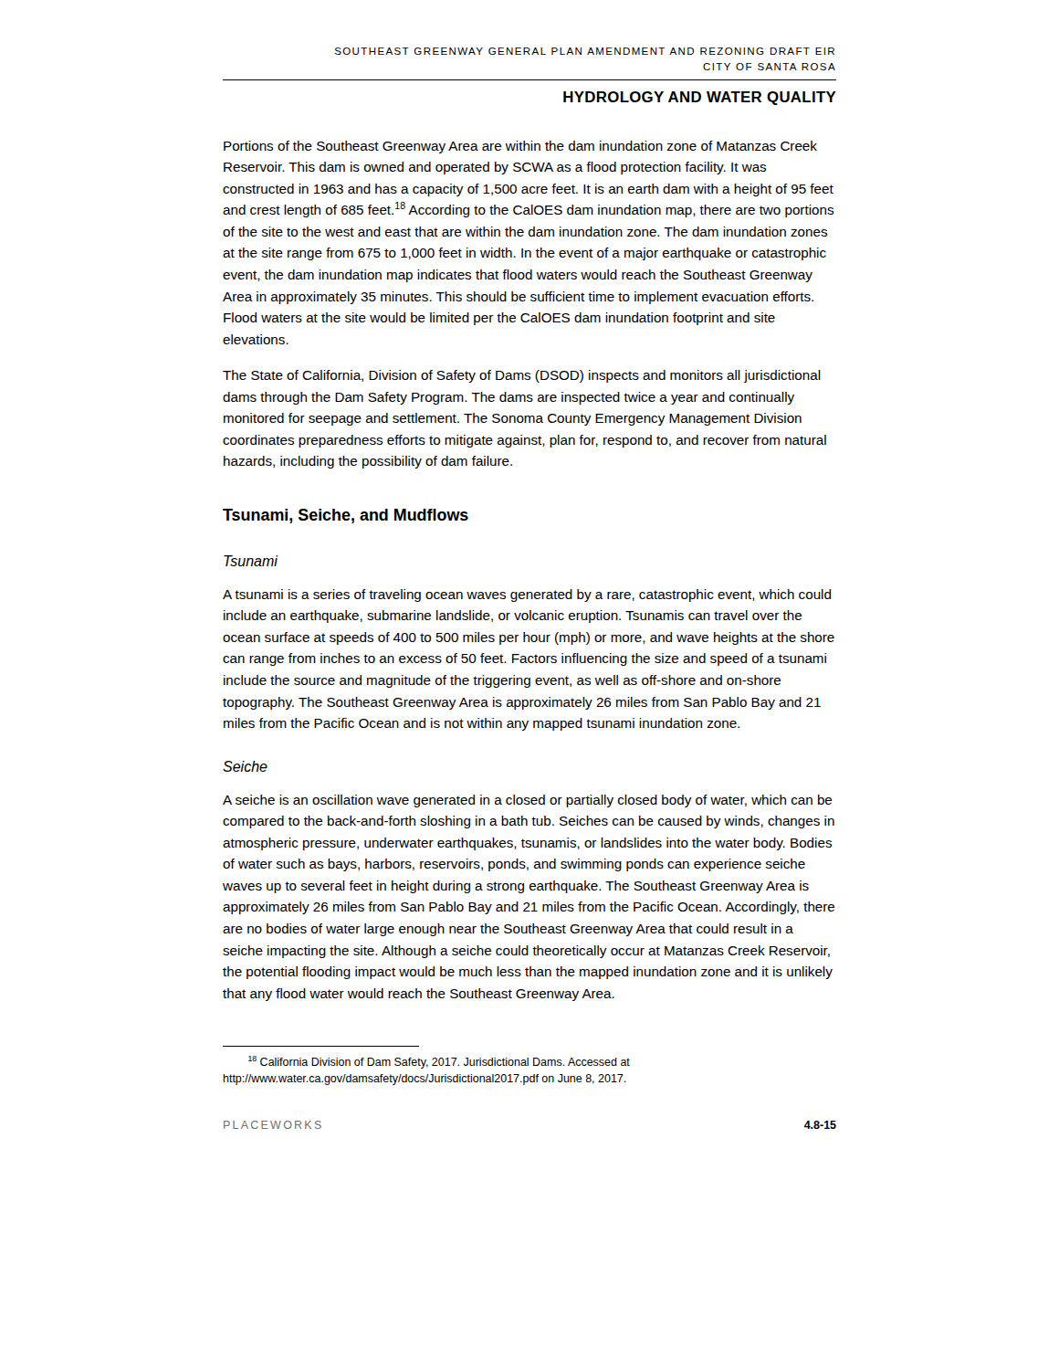Southeast Greenway General Plan Amendment and Rezoning Draft EIR City of Santa Rosa
HYDROLOGY AND WATER QUALITY
Portions of the Southeast Greenway Area are within the dam inundation zone of Matanzas Creek Reservoir. This dam is owned and operated by SCWA as a flood protection facility. It was constructed in 1963 and has a capacity of 1,500 acre feet. It is an earth dam with a height of 95 feet and crest length of 685 feet.18 According to the CalOES dam inundation map, there are two portions of the site to the west and east that are within the dam inundation zone. The dam inundation zones at the site range from 675 to 1,000 feet in width. In the event of a major earthquake or catastrophic event, the dam inundation map indicates that flood waters would reach the Southeast Greenway Area in approximately 35 minutes. This should be sufficient time to implement evacuation efforts. Flood waters at the site would be limited per the CalOES dam inundation footprint and site elevations.
The State of California, Division of Safety of Dams (DSOD) inspects and monitors all jurisdictional dams through the Dam Safety Program. The dams are inspected twice a year and continually monitored for seepage and settlement. The Sonoma County Emergency Management Division coordinates preparedness efforts to mitigate against, plan for, respond to, and recover from natural hazards, including the possibility of dam failure.
Tsunami, Seiche, and Mudflows
Tsunami
A tsunami is a series of traveling ocean waves generated by a rare, catastrophic event, which could include an earthquake, submarine landslide, or volcanic eruption. Tsunamis can travel over the ocean surface at speeds of 400 to 500 miles per hour (mph) or more, and wave heights at the shore can range from inches to an excess of 50 feet. Factors influencing the size and speed of a tsunami include the source and magnitude of the triggering event, as well as off-shore and on-shore topography. The Southeast Greenway Area is approximately 26 miles from San Pablo Bay and 21 miles from the Pacific Ocean and is not within any mapped tsunami inundation zone.
Seiche
A seiche is an oscillation wave generated in a closed or partially closed body of water, which can be compared to the back-and-forth sloshing in a bath tub. Seiches can be caused by winds, changes in atmospheric pressure, underwater earthquakes, tsunamis, or landslides into the water body. Bodies of water such as bays, harbors, reservoirs, ponds, and swimming ponds can experience seiche waves up to several feet in height during a strong earthquake. The Southeast Greenway Area is approximately 26 miles from San Pablo Bay and 21 miles from the Pacific Ocean. Accordingly, there are no bodies of water large enough near the Southeast Greenway Area that could result in a seiche impacting the site. Although a seiche could theoretically occur at Matanzas Creek Reservoir, the potential flooding impact would be much less than the mapped inundation zone and it is unlikely that any flood water would reach the Southeast Greenway Area.
18 California Division of Dam Safety, 2017. Jurisdictional Dams. Accessed at http://www.water.ca.gov/damsafety/docs/Jurisdictional2017.pdf on June 8, 2017.
Placeworks 4.8-15